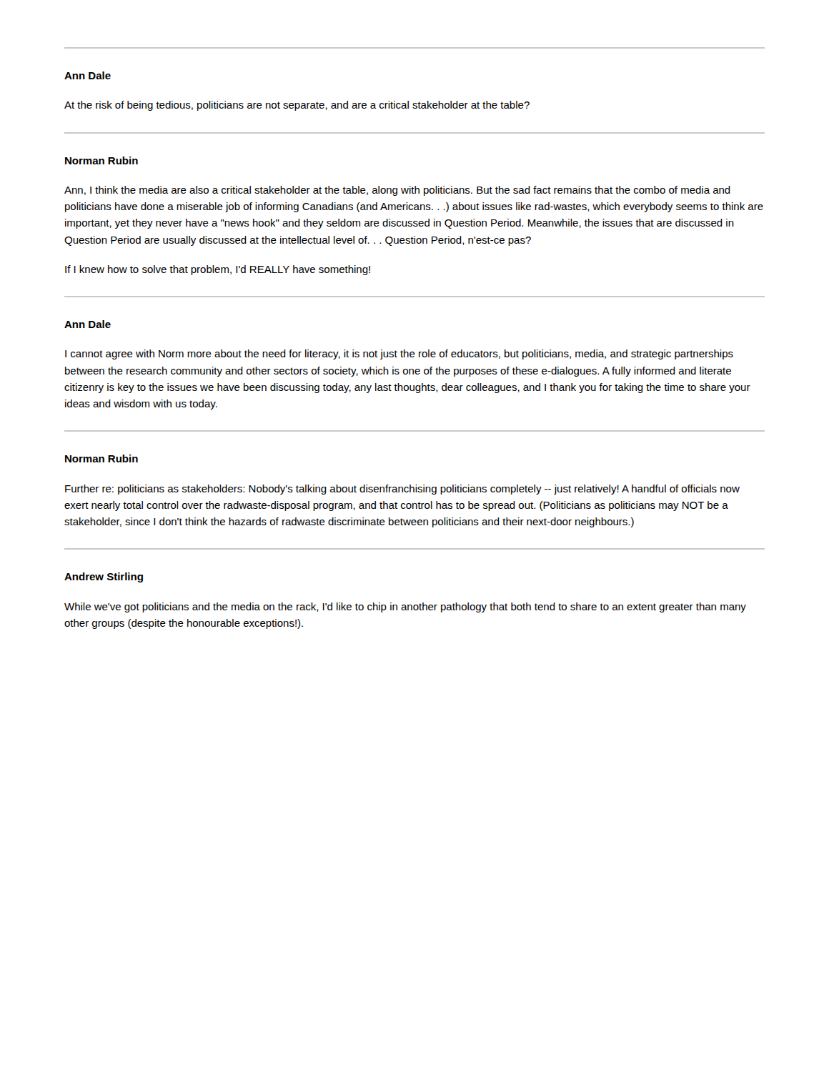Ann Dale
At the risk of being tedious, politicians are not separate, and are a critical stakeholder at the table?
Norman Rubin
Ann, I think the media are also a critical stakeholder at the table, along with politicians. But the sad fact remains that the combo of media and politicians have done a miserable job of informing Canadians (and Americans. . .) about issues like rad-wastes, which everybody seems to think are important, yet they never have a "news hook" and they seldom are discussed in Question Period. Meanwhile, the issues that are discussed in Question Period are usually discussed at the intellectual level of. . . Question Period, n'est-ce pas?
If I knew how to solve that problem, I'd REALLY have something!
Ann Dale
I cannot agree with Norm more about the need for literacy, it is not just the role of educators, but politicians, media, and strategic partnerships between the research community and other sectors of society, which is one of the purposes of these e-dialogues. A fully informed and literate citizenry is key to the issues we have been discussing today, any last thoughts, dear colleagues, and I thank you for taking the time to share your ideas and wisdom with us today.
Norman Rubin
Further re: politicians as stakeholders: Nobody's talking about disenfranchising politicians completely -- just relatively! A handful of officials now exert nearly total control over the radwaste-disposal program, and that control has to be spread out. (Politicians as politicians may NOT be a stakeholder, since I don't think the hazards of radwaste discriminate between politicians and their next-door neighbours.)
Andrew Stirling
While we've got politicians and the media on the rack, I'd like to chip in another pathology that both tend to share to an extent greater than many other groups (despite the honourable exceptions!).